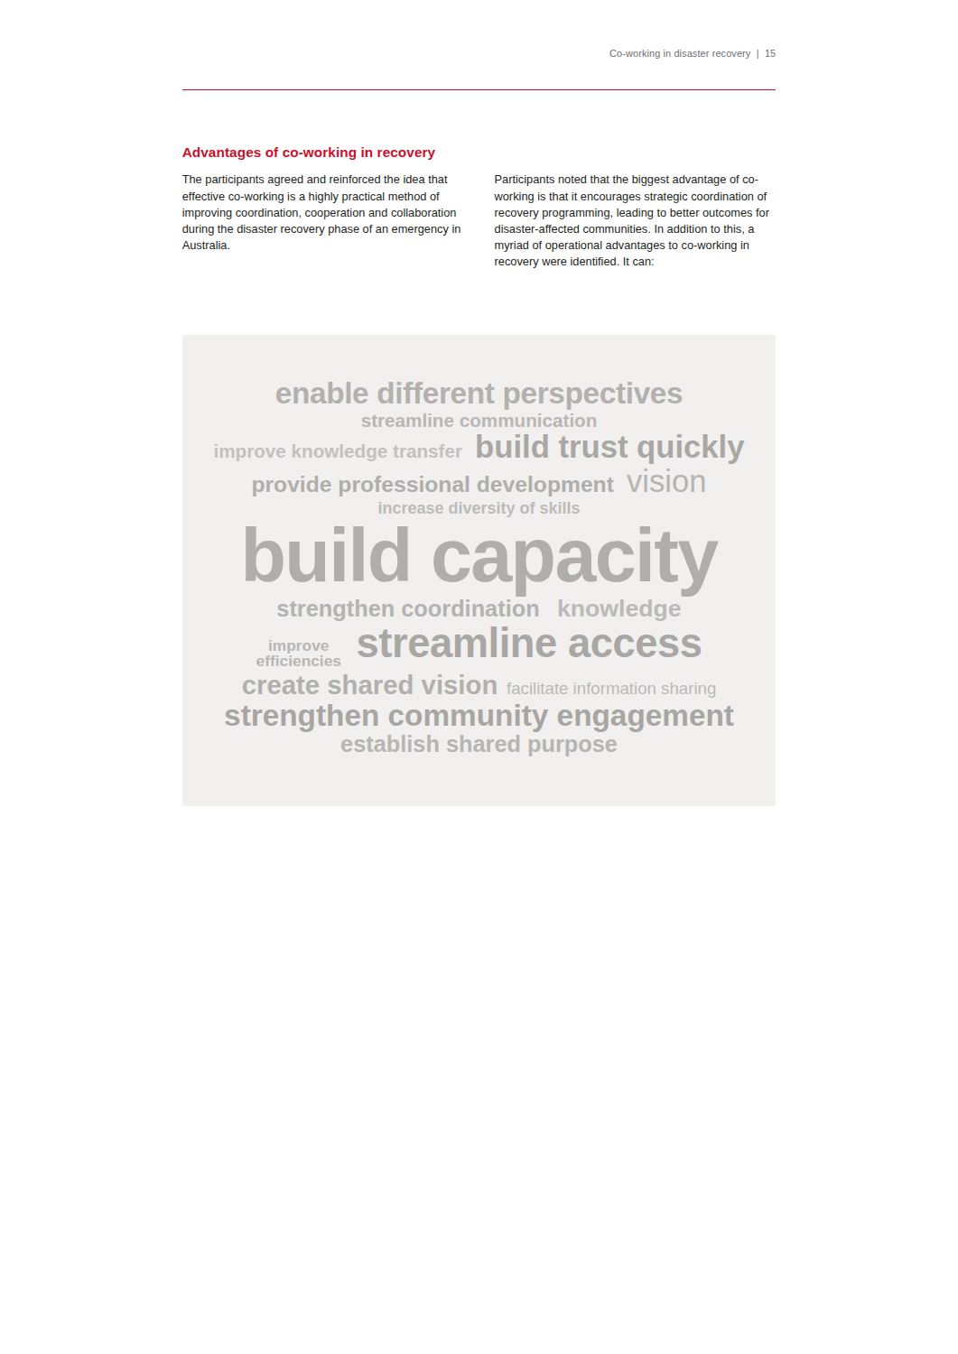Co-working in disaster recovery | 15
Advantages of co-working in recovery
The participants agreed and reinforced the idea that effective co-working is a highly practical method of improving coordination, cooperation and collaboration during the disaster recovery phase of an emergency in Australia.
Participants noted that the biggest advantage of co-working is that it encourages strategic coordination of recovery programming, leading to better outcomes for disaster-affected communities. In addition to this, a myriad of operational advantages to co-working in recovery were identified. It can:
enable different perspectives streamline communication improve knowledge transfer build trust quickly provide professional development vision increase diversity of skills build capacity strengthen coordination knowledge improve
efficiencies streamline access create shared vision facilitate information sharing strengthen community engagement establish shared purpose